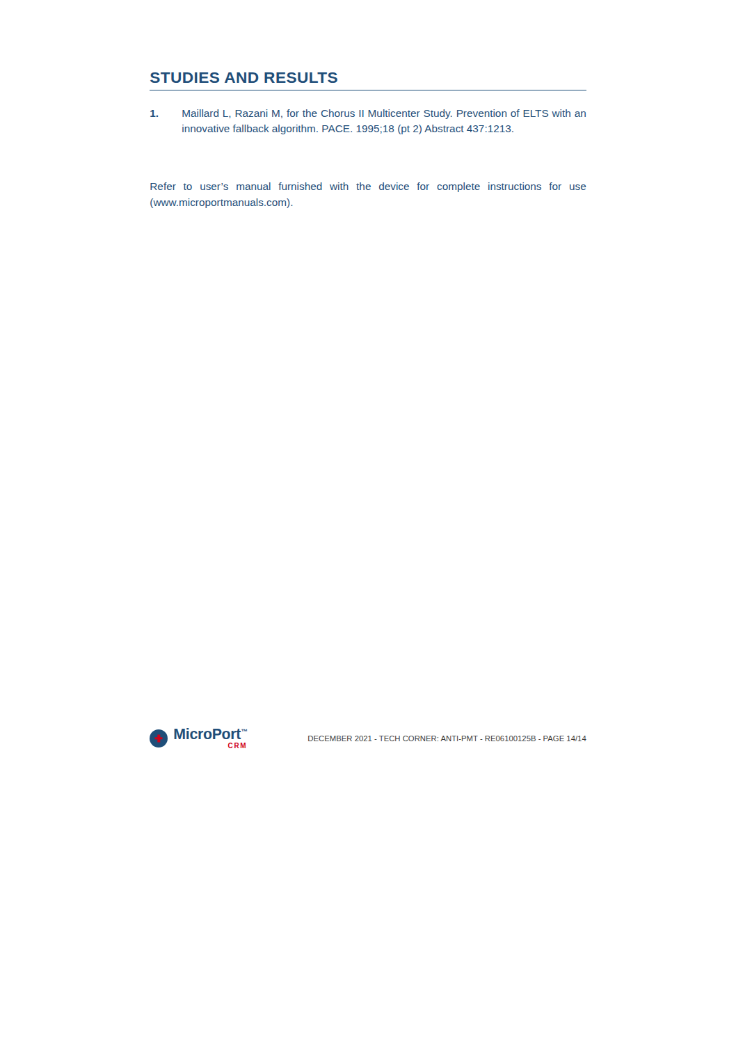STUDIES AND RESULTS
1. Maillard L, Razani M, for the Chorus II Multicenter Study. Prevention of ELTS with an innovative fallback algorithm. PACE. 1995;18 (pt 2) Abstract 437:1213.
Refer to user’s manual furnished with the device for complete instructions for use (www.microportmanuals.com).
MicroPort™
CRM
DECEMBER 2021 - TECH CORNER: ANTI-PMT - RE06100125B - PAGE 14/14